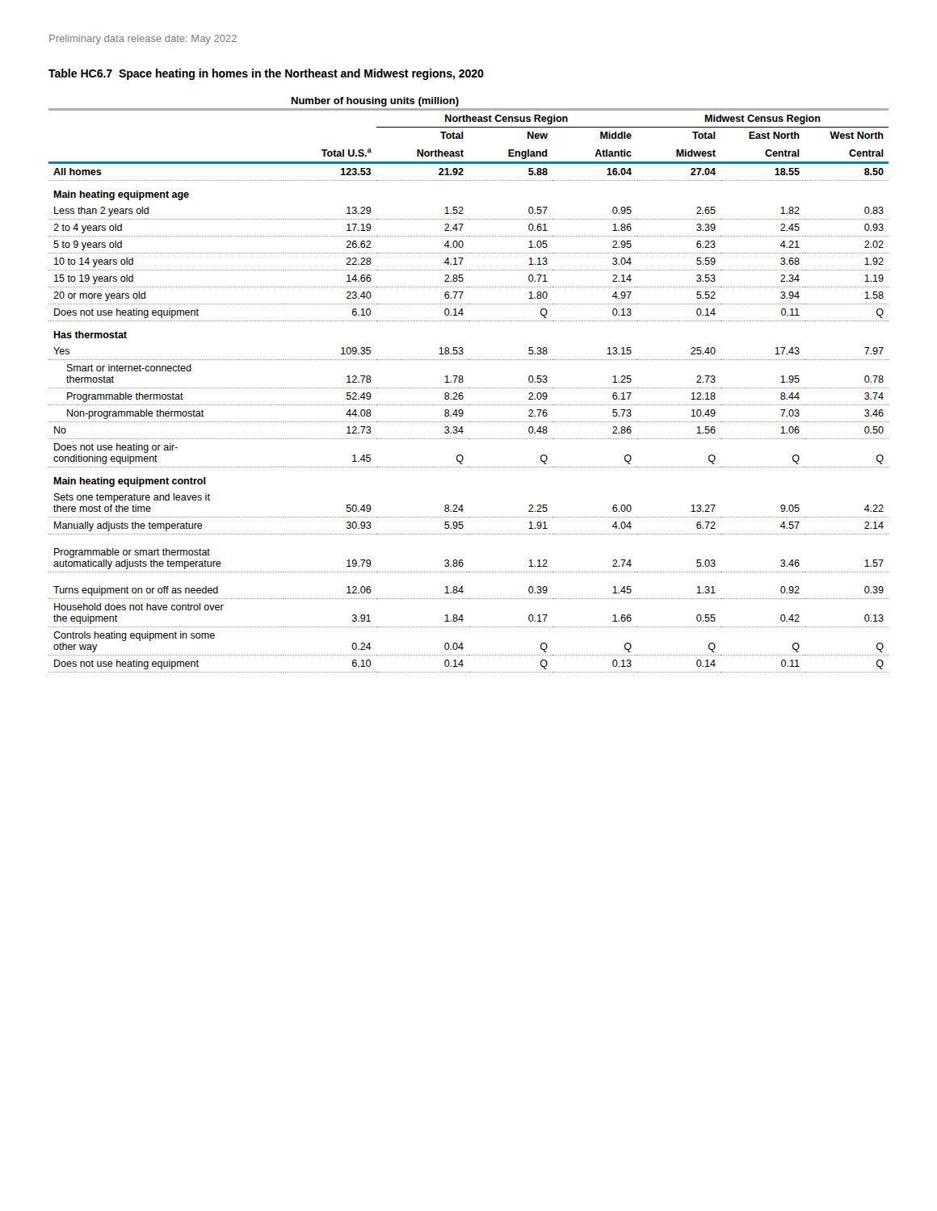Preliminary data release date: May 2022
Table HC6.7 Space heating in homes in the Northeast and Midwest regions, 2020
Number of housing units (million)
| | | Northeast Census Region | Midwest Census Region |
| | | Total | New | Middle | Total | East North | West North |
| | Total U.S. a | Northeast | England | Atlantic | Midwest | Central | Central |
| All homes | 123.53 | 21.92 | 5.88 | 16.04 | 27.04 | 18.55 | 8.50 |
| Main heating equipment age | |
| Less than 2 years old | 13.29 | 1.52 | 0.57 | 0.95 | 2.65 | 1.82 | 0.83 |
| 2 to 4 years old | 17.19 | 2.47 | 0.61 | 1.86 | 3.39 | 2.45 | 0.93 |
| 5 to 9 years old | 26.62 | 4.00 | 1.05 | 2.95 | 6.23 | 4.21 | 2.02 |
| 10 to 14 years old | 22.28 | 4.17 | 1.13 | 3.04 | 5.59 | 3.68 | 1.92 |
| 15 to 19 years old | 14.66 | 2.85 | 0.71 | 2.14 | 3.53 | 2.34 | 1.19 |
| 20 or more years old | 23.40 | 6.77 | 1.80 | 4.97 | 5.52 | 3.94 | 1.58 |
| Does not use heating equipment | 6.10 | 0.14 | Q | 0.13 | 0.14 | 0.11 | Q |
| Has thermostat | |
| Yes | 109.35 | 18.53 | 5.38 | 13.15 | 25.40 | 17.43 | 7.97 |
| Smart or internet-connected thermostat | 12.78 | 1.78 | 0.53 | 1.25 | 2.73 | 1.95 | 0.78 |
| Programmable thermostat | 52.49 | 8.26 | 2.09 | 6.17 | 12.18 | 8.44 | 3.74 |
| Non-programmable thermostat | 44.08 | 8.49 | 2.76 | 5.73 | 10.49 | 7.03 | 3.46 |
| No | 12.73 | 3.34 | 0.48 | 2.86 | 1.56 | 1.06 | 0.50 |
| Does not use heating or air- conditioning equipment | 1.45 | Q | Q | Q | Q | Q | Q |
| Main heating equipment control | |
| Sets one temperature and leaves it there most of the time | 50.49 | 8.24 | 2.25 | 6.00 | 13.27 | 9.05 | 4.22 |
| Manually adjusts the temperature | 30.93 | 5.95 | 1.91 | 4.04 | 6.72 | 4.57 | 2.14 |
| Programmable or smart thermostat automatically adjusts the temperature | 19.79 | 3.86 | 1.12 | 2.74 | 5.03 | 3.46 | 1.57 |
| Turns equipment on or off as needed | 12.06 | 1.84 | 0.39 | 1.45 | 1.31 | 0.92 | 0.39 |
| Household does not have control over the equipment | 3.91 | 1.84 | 0.17 | 1.66 | 0.55 | 0.42 | 0.13 |
| Controls heating equipment in some other way | 0.24 | 0.04 | Q | Q | Q | Q | Q |
| Does not use heating equipment | 6.10 | 0.14 | Q | 0.13 | 0.14 | 0.11 | Q |